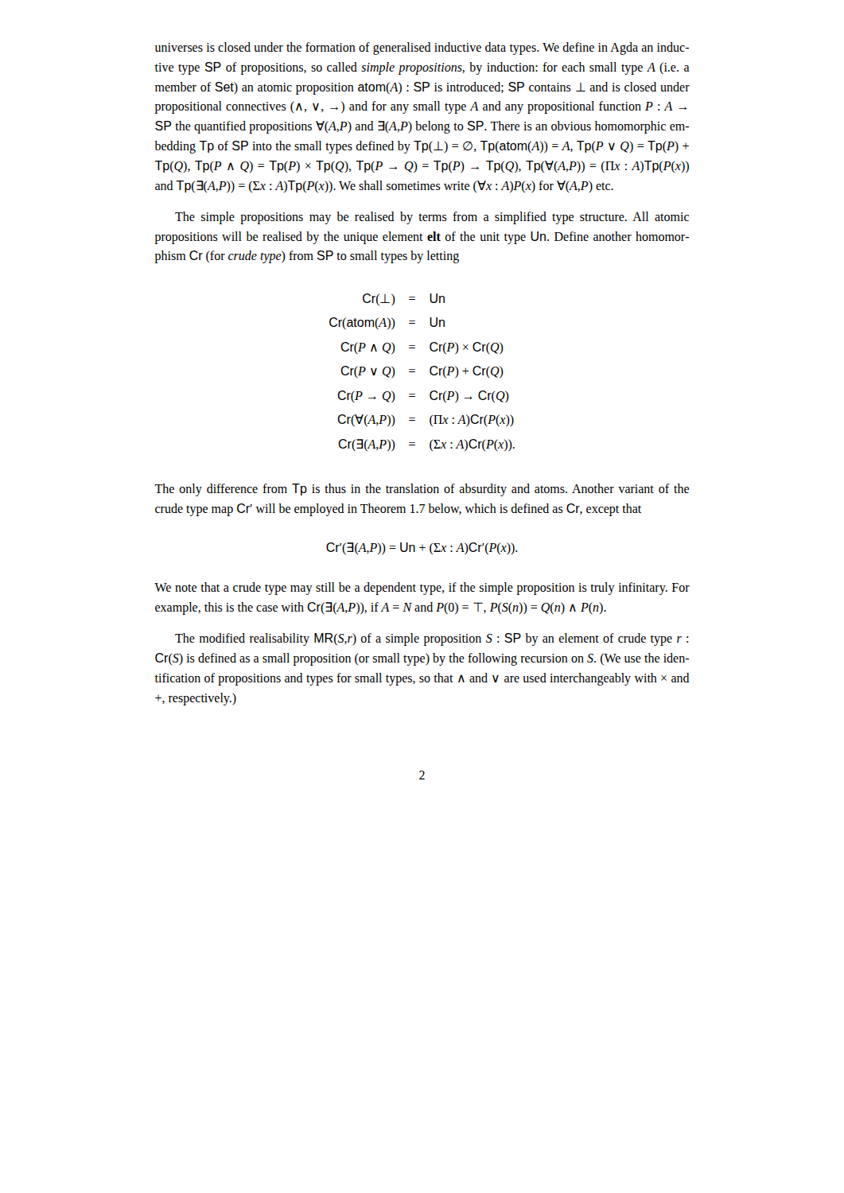universes is closed under the formation of generalised inductive data types. We define in Agda an inductive type SP of propositions, so called simple propositions, by induction: for each small type A (i.e. a member of Set) an atomic proposition atom(A) : SP is introduced; SP contains ⊥ and is closed under propositional connectives (∧, ∨, →) and for any small type A and any propositional function P : A → SP the quantified propositions ∀(A,P) and ∃(A,P) belong to SP. There is an obvious homomorphic embedding Tp of SP into the small types defined by Tp(⊥) = ∅, Tp(atom(A)) = A, Tp(P ∨ Q) = Tp(P) + Tp(Q), Tp(P ∧ Q) = Tp(P) × Tp(Q), Tp(P → Q) = Tp(P) → Tp(Q), Tp(∀(A,P)) = (Πx : A)Tp(P(x)) and Tp(∃(A,P)) = (Σx : A)Tp(P(x)). We shall sometimes write (∀x : A)P(x) for ∀(A,P) etc.
The simple propositions may be realised by terms from a simplified type structure. All atomic propositions will be realised by the unique element elt of the unit type Un. Define another homomorphism Cr (for crude type) from SP to small types by letting
| Cr (⊥) | = | Un |
| Cr ( atom ( A )) | = | Un |
| Cr ( P ∧ Q ) | = | Cr ( P ) × Cr ( Q ) |
| Cr ( P ∨ Q ) | = | Cr ( P ) + Cr ( Q ) |
| Cr ( P → Q ) | = | Cr ( P ) → Cr ( Q ) |
| Cr (∀( A , P )) | = | (Π x : A ) Cr ( P ( x )) |
| Cr (∃( A , P )) | = | (Σ x : A ) Cr ( P ( x )). |
The only difference from Tp is thus in the translation of absurdity and atoms. Another variant of the crude type map Cr′ will be employed in Theorem 1.7 below, which is defined as Cr, except that
Cr′(∃(A,P)) = Un + (Σx : A)Cr′(P(x)).
We note that a crude type may still be a dependent type, if the simple proposition is truly infinitary. For example, this is the case with Cr(∃(A,P)), if A = N and P(0) = ⊤, P(S(n)) = Q(n) ∧ P(n).
The modified realisability MR(S,r) of a simple proposition S : SP by an element of crude type r : Cr(S) is defined as a small proposition (or small type) by the following recursion on S. (We use the identification of propositions and types for small types, so that ∧ and ∨ are used interchangeably with × and +, respectively.)
2